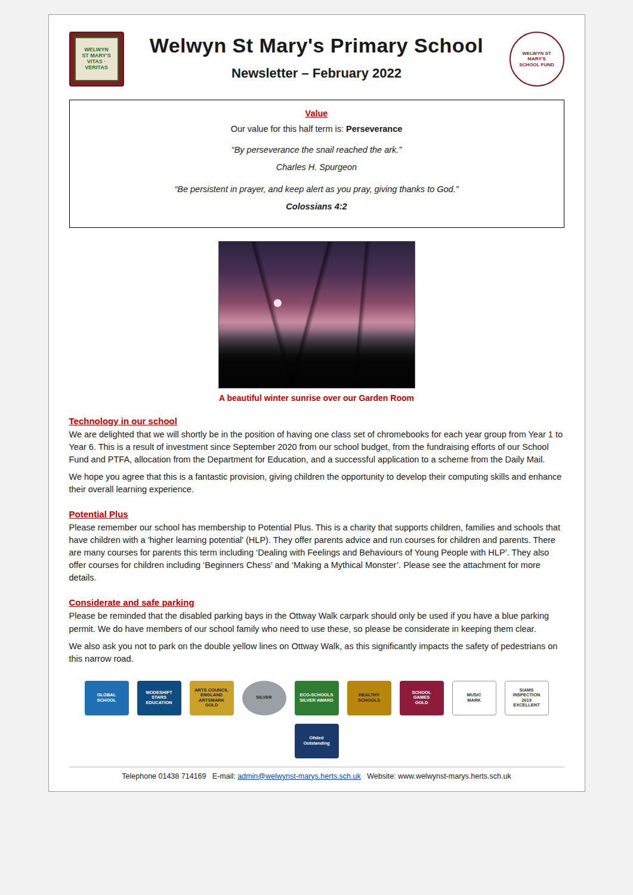WELWYN
ST MARY'S
VITAS · VERITAS
Welwyn St Mary's Primary School
Newsletter – February 2022
WELWYN ST MARY'S
SCHOOL FUND
Value
Our value for this half term is: Perseverance
“By perseverance the snail reached the ark.”
Charles H. Spurgeon
“Be persistent in prayer, and keep alert as you pray, giving thanks to God.”
Colossians 4:2
A beautiful winter sunrise over our Garden Room
Technology in our school
We are delighted that we will shortly be in the position of having one class set of chromebooks for each year group from Year 1 to Year 6. This is a result of investment since September 2020 from our school budget, from the fundraising efforts of our School Fund and PTFA, allocation from the Department for Education, and a successful application to a scheme from the Daily Mail.
We hope you agree that this is a fantastic provision, giving children the opportunity to develop their computing skills and enhance their overall learning experience.
Potential Plus
Please remember our school has membership to Potential Plus. This is a charity that supports children, families and schools that have children with a 'higher learning potential' (HLP). They offer parents advice and run courses for children and parents. There are many courses for parents this term including ‘Dealing with Feelings and Behaviours of Young People with HLP’. They also offer courses for children including ‘Beginners Chess’ and ‘Making a Mythical Monster’. Please see the attachment for more details.
Considerate and safe parking
Please be reminded that the disabled parking bays in the Ottway Walk carpark should only be used if you have a blue parking permit. We do have members of our school family who need to use these, so please be considerate in keeping them clear.
We also ask you not to park on the double yellow lines on Ottway Walk, as this significantly impacts the safety of pedestrians on this narrow road.
GLOBAL
SCHOOL
MODESHIFT
STARS
EDUCATION
ARTS COUNCIL
ENGLAND
ARTSMARK GOLD
SILVER
ECO-SCHOOLS
SILVER AWARD
HEALTHY
SCHOOLS
SCHOOL
GAMES
GOLD
MUSIC
MARK
SIAMS
INSPECTION 2019
EXCELLENT
Ofsted
Outstanding
Telephone 01438 714169 E-mail: admin@welwynst-marys.herts.sch.uk Website: www.welwynst-marys.herts.sch.uk